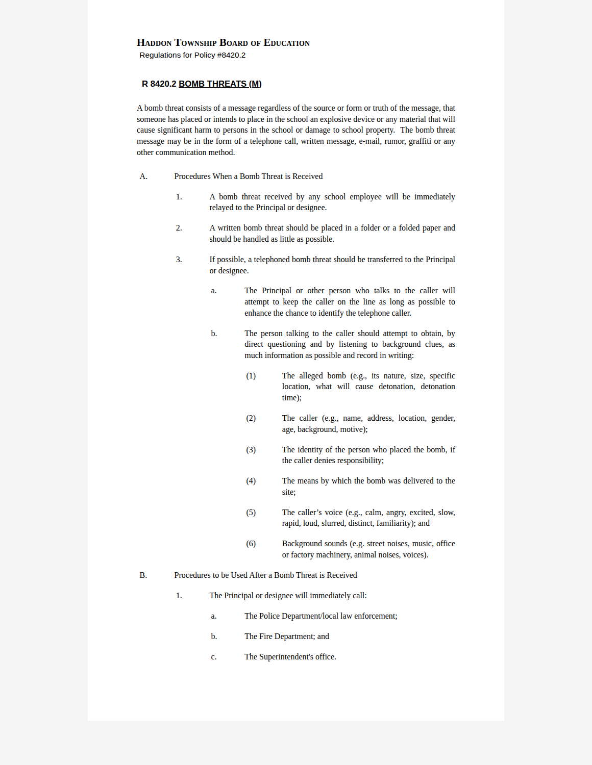Haddon Township Board of Education
Regulations for Policy #8420.2
R 8420.2 BOMB THREATS (M)
A bomb threat consists of a message regardless of the source or form or truth of the message, that someone has placed or intends to place in the school an explosive device or any material that will cause significant harm to persons in the school or damage to school property. The bomb threat message may be in the form of a telephone call, written message, e-mail, rumor, graffiti or any other communication method.
A. Procedures When a Bomb Threat is Received
1. A bomb threat received by any school employee will be immediately relayed to the Principal or designee.
2. A written bomb threat should be placed in a folder or a folded paper and should be handled as little as possible.
3. If possible, a telephoned bomb threat should be transferred to the Principal or designee.
a. The Principal or other person who talks to the caller will attempt to keep the caller on the line as long as possible to enhance the chance to identify the telephone caller.
b. The person talking to the caller should attempt to obtain, by direct questioning and by listening to background clues, as much information as possible and record in writing:
(1) The alleged bomb (e.g., its nature, size, specific location, what will cause detonation, detonation time);
(2) The caller (e.g., name, address, location, gender, age, background, motive);
(3) The identity of the person who placed the bomb, if the caller denies responsibility;
(4) The means by which the bomb was delivered to the site;
(5) The caller’s voice (e.g., calm, angry, excited, slow, rapid, loud, slurred, distinct, familiarity); and
(6) Background sounds (e.g. street noises, music, office or factory machinery, animal noises, voices).
B. Procedures to be Used After a Bomb Threat is Received
1. The Principal or designee will immediately call:
a. The Police Department/local law enforcement;
b. The Fire Department; and
c. The Superintendent's office.